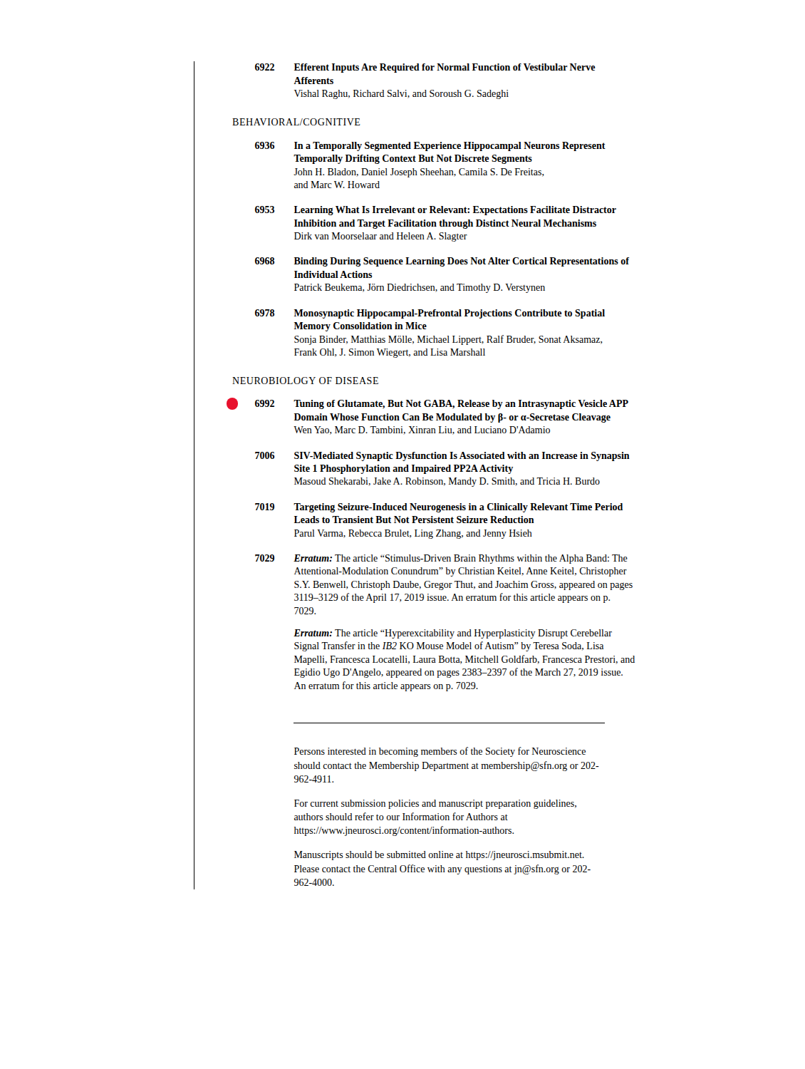6922
Efferent Inputs Are Required for Normal Function of Vestibular Nerve Afferents Vishal Raghu, Richard Salvi, and Soroush G. Sadeghi
BEHAVIORAL/COGNITIVE
6936
In a Temporally Segmented Experience Hippocampal Neurons Represent Temporally Drifting Context But Not Discrete Segments John H. Bladon, Daniel Joseph Sheehan, Camila S. De Freitas,
and Marc W. Howard
6953
Learning What Is Irrelevant or Relevant: Expectations Facilitate Distractor Inhibition and Target Facilitation through Distinct Neural Mechanisms Dirk van Moorselaar and Heleen A. Slagter
6968
Binding During Sequence Learning Does Not Alter Cortical Representations of Individual Actions Patrick Beukema, Jörn Diedrichsen, and Timothy D. Verstynen
6978
Monosynaptic Hippocampal-Prefrontal Projections Contribute to Spatial Memory Consolidation in Mice Sonja Binder, Matthias Mölle, Michael Lippert, Ralf Bruder, Sonat Aksamaz,
Frank Ohl, J. Simon Wiegert, and Lisa Marshall
NEUROBIOLOGY OF DISEASE
6992
Tuning of Glutamate, But Not GABA, Release by an Intrasynaptic Vesicle APP Domain Whose Function Can Be Modulated by β- or α-Secretase Cleavage Wen Yao, Marc D. Tambini, Xinran Liu, and Luciano D'Adamio
7006
SIV-Mediated Synaptic Dysfunction Is Associated with an Increase in Synapsin Site 1 Phosphorylation and Impaired PP2A Activity Masoud Shekarabi, Jake A. Robinson, Mandy D. Smith, and Tricia H. Burdo
7019
Targeting Seizure-Induced Neurogenesis in a Clinically Relevant Time Period Leads to Transient But Not Persistent Seizure Reduction Parul Varma, Rebecca Brulet, Ling Zhang, and Jenny Hsieh
7029
Erratum: The article “Stimulus-Driven Brain Rhythms within the Alpha Band: The Attentional-Modulation Conundrum” by Christian Keitel, Anne Keitel, Christopher S.Y. Benwell, Christoph Daube, Gregor Thut, and Joachim Gross, appeared on pages 3119–3129 of the April 17, 2019 issue. An erratum for this article appears on p. 7029. Erratum: The article “Hyperexcitability and Hyperplasticity Disrupt Cerebellar Signal Transfer in the IB2 KO Mouse Model of Autism” by Teresa Soda, Lisa Mapelli, Francesca Locatelli, Laura Botta, Mitchell Goldfarb, Francesca Prestori, and Egidio Ugo D'Angelo, appeared on pages 2383–2397 of the March 27, 2019 issue. An erratum for this article appears on p. 7029.
Persons interested in becoming members of the Society for Neuroscience should contact the Membership Department at membership@sfn.org or 202-962-4911.
For current submission policies and manuscript preparation guidelines, authors should refer to our Information for Authors at https://www.jneurosci.org/content/information-authors.
Manuscripts should be submitted online at https://jneurosci.msubmit.net. Please contact the Central Office with any questions at jn@sfn.org or 202-962-4000.